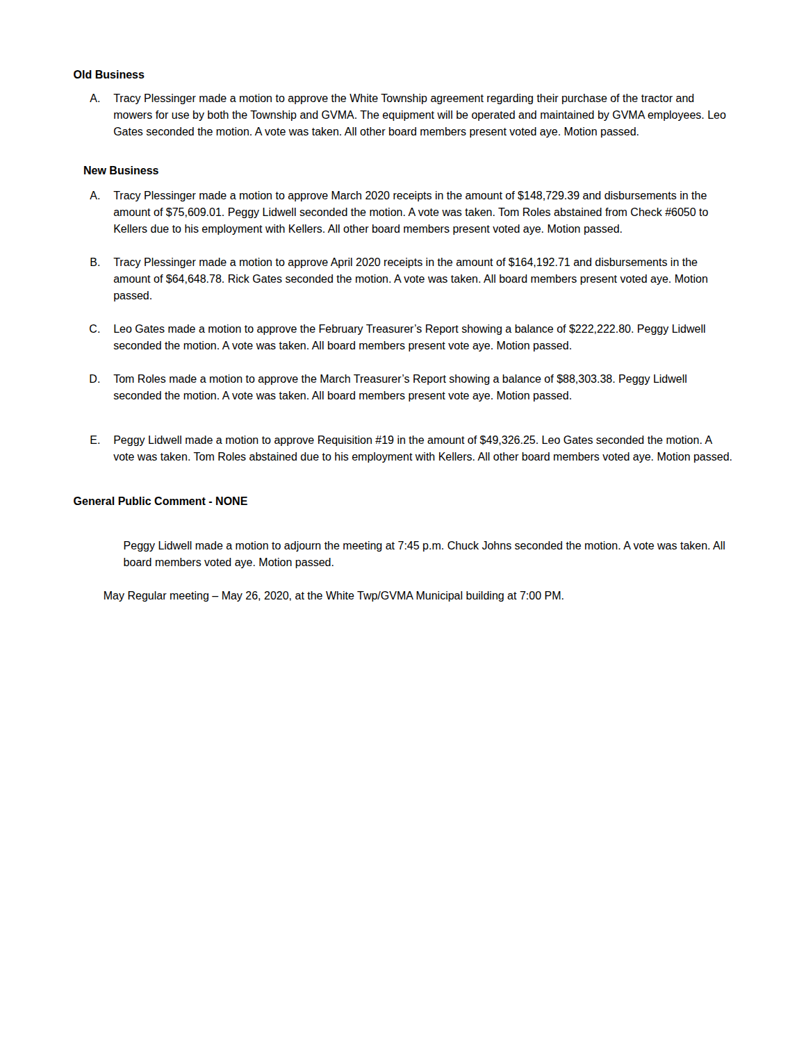Old Business
Tracy Plessinger made a motion to approve the White Township agreement regarding their purchase of the tractor and mowers for use by both the Township and GVMA. The equipment will be operated and maintained by GVMA employees. Leo Gates seconded the motion. A vote was taken. All other board members present voted aye. Motion passed.
New Business
Tracy Plessinger made a motion to approve March 2020 receipts in the amount of $148,729.39 and disbursements in the amount of $75,609.01. Peggy Lidwell seconded the motion. A vote was taken. Tom Roles abstained from Check #6050 to Kellers due to his employment with Kellers. All other board members present voted aye. Motion passed.
Tracy Plessinger made a motion to approve April 2020 receipts in the amount of $164,192.71 and disbursements in the amount of $64,648.78. Rick Gates seconded the motion. A vote was taken. All board members present voted aye. Motion passed.
Leo Gates made a motion to approve the February Treasurer’s Report showing a balance of $222,222.80. Peggy Lidwell seconded the motion. A vote was taken. All board members present vote aye. Motion passed.
Tom Roles made a motion to approve the March Treasurer’s Report showing a balance of $88,303.38. Peggy Lidwell seconded the motion. A vote was taken. All board members present vote aye. Motion passed.
Peggy Lidwell made a motion to approve Requisition #19 in the amount of $49,326.25. Leo Gates seconded the motion. A vote was taken. Tom Roles abstained due to his employment with Kellers. All other board members voted aye. Motion passed.
General Public Comment - NONE
Peggy Lidwell made a motion to adjourn the meeting at 7:45 p.m. Chuck Johns seconded the motion. A vote was taken. All board members voted aye. Motion passed.
May Regular meeting – May 26, 2020, at the White Twp/GVMA Municipal building at 7:00 PM.